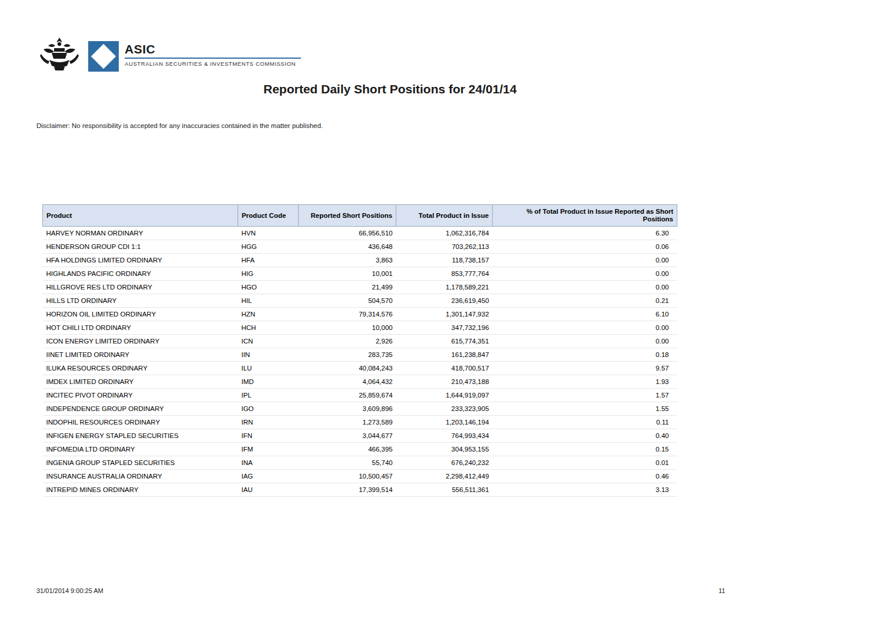ASIC
Australian Securities & Investments Commission
Reported Daily Short Positions for 24/01/14
Disclaimer: No responsibility is accepted for any inaccuracies contained in the matter published.
| Product | Product Code | Reported Short Positions | Total Product in Issue | % of Total Product in Issue Reported as Short Positions |
| --- | --- | --- | --- | --- |
| HARVEY NORMAN ORDINARY | HVN | 66,956,510 | 1,062,316,784 | 6.30 |
| HENDERSON GROUP CDI 1:1 | HGG | 436,648 | 703,262,113 | 0.06 |
| HFA HOLDINGS LIMITED ORDINARY | HFA | 3,863 | 118,738,157 | 0.00 |
| HIGHLANDS PACIFIC ORDINARY | HIG | 10,001 | 853,777,764 | 0.00 |
| HILLGROVE RES LTD ORDINARY | HGO | 21,499 | 1,178,589,221 | 0.00 |
| HILLS LTD ORDINARY | HIL | 504,570 | 236,619,450 | 0.21 |
| HORIZON OIL LIMITED ORDINARY | HZN | 79,314,576 | 1,301,147,932 | 6.10 |
| HOT CHILI LTD ORDINARY | HCH | 10,000 | 347,732,196 | 0.00 |
| ICON ENERGY LIMITED ORDINARY | ICN | 2,926 | 615,774,351 | 0.00 |
| IINET LIMITED ORDINARY | IIN | 283,735 | 161,238,847 | 0.18 |
| ILUKA RESOURCES ORDINARY | ILU | 40,084,243 | 418,700,517 | 9.57 |
| IMDEX LIMITED ORDINARY | IMD | 4,064,432 | 210,473,188 | 1.93 |
| INCITEC PIVOT ORDINARY | IPL | 25,859,674 | 1,644,919,097 | 1.57 |
| INDEPENDENCE GROUP ORDINARY | IGO | 3,609,896 | 233,323,905 | 1.55 |
| INDOPHIL RESOURCES ORDINARY | IRN | 1,273,589 | 1,203,146,194 | 0.11 |
| INFIGEN ENERGY STAPLED SECURITIES | IFN | 3,044,677 | 764,993,434 | 0.40 |
| INFOMEDIA LTD ORDINARY | IFM | 466,395 | 304,953,155 | 0.15 |
| INGENIA GROUP STAPLED SECURITIES | INA | 55,740 | 676,240,232 | 0.01 |
| INSURANCE AUSTRALIA ORDINARY | IAG | 10,500,457 | 2,298,412,449 | 0.46 |
| INTREPID MINES ORDINARY | IAU | 17,399,514 | 556,511,361 | 3.13 |
31/01/2014 9:00:25 AM
11